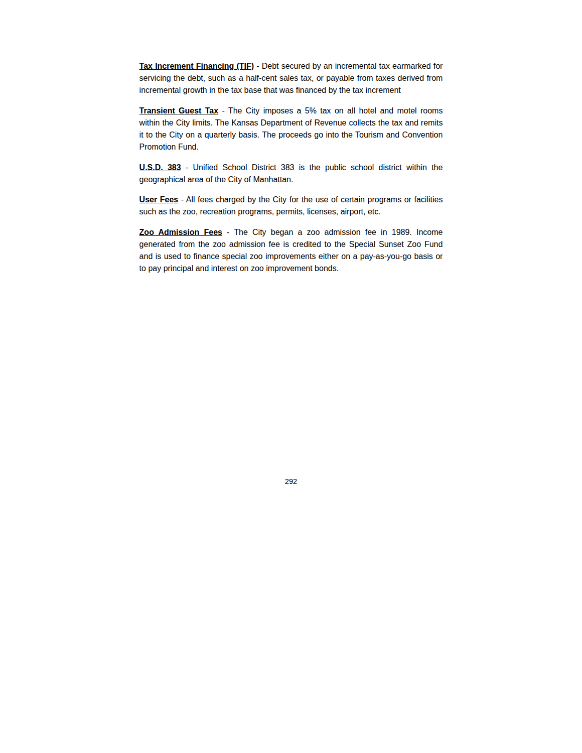Tax Increment Financing (TIF) - Debt secured by an incremental tax earmarked for servicing the debt, such as a half-cent sales tax, or payable from taxes derived from incremental growth in the tax base that was financed by the tax increment
Transient Guest Tax - The City imposes a 5% tax on all hotel and motel rooms within the City limits. The Kansas Department of Revenue collects the tax and remits it to the City on a quarterly basis. The proceeds go into the Tourism and Convention Promotion Fund.
U.S.D. 383 - Unified School District 383 is the public school district within the geographical area of the City of Manhattan.
User Fees - All fees charged by the City for the use of certain programs or facilities such as the zoo, recreation programs, permits, licenses, airport, etc.
Zoo Admission Fees - The City began a zoo admission fee in 1989. Income generated from the zoo admission fee is credited to the Special Sunset Zoo Fund and is used to finance special zoo improvements either on a pay-as-you-go basis or to pay principal and interest on zoo improvement bonds.
292